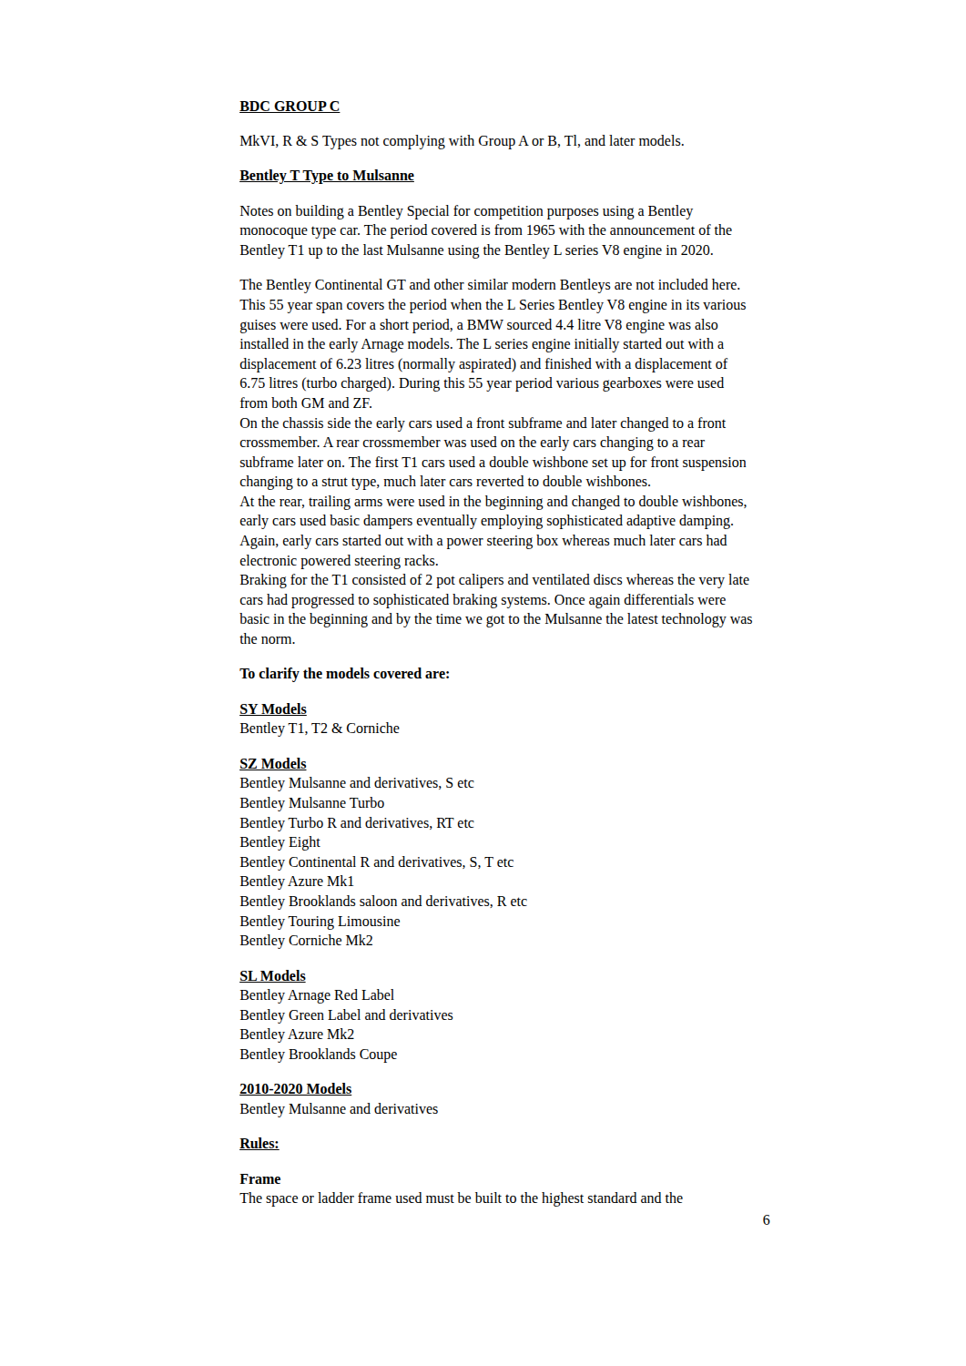BDC GROUP C
MkVI, R & S Types not complying with Group A or B, Tl, and later models.
Bentley T Type to Mulsanne
Notes on building a Bentley Special for competition purposes using a Bentley monocoque type car. The period covered is from 1965 with the announcement of the Bentley T1 up to the last Mulsanne using the Bentley L series V8 engine in 2020.
The Bentley Continental GT and other similar modern Bentleys are not included here.
This 55 year span covers the period when the L Series Bentley V8 engine in its various guises were used. For a short period, a BMW sourced 4.4 litre V8 engine was also installed in the early Arnage models. The L series engine initially started out with a displacement of 6.23 litres (normally aspirated) and finished with a displacement of 6.75 litres (turbo charged). During this 55 year period various gearboxes were used from both GM and ZF.
On the chassis side the early cars used a front subframe and later changed to a front crossmember. A rear crossmember was used on the early cars changing to a rear subframe later on. The first T1 cars used a double wishbone set up for front suspension changing to a strut type, much later cars reverted to double wishbones.
At the rear, trailing arms were used in the beginning and changed to double wishbones, early cars used basic dampers eventually employing sophisticated adaptive damping.
Again, early cars started out with a power steering box whereas much later cars had electronic powered steering racks.
Braking for the T1 consisted of 2 pot calipers and ventilated discs whereas the very late cars had progressed to sophisticated braking systems. Once again differentials were basic in the beginning and by the time we got to the Mulsanne the latest technology was the norm.
To clarify the models covered are:
SY Models
Bentley T1, T2 & Corniche
SZ Models
Bentley Mulsanne and derivatives, S etc
Bentley Mulsanne Turbo
Bentley Turbo R and derivatives, RT etc
Bentley Eight
Bentley Continental R and derivatives, S, T etc
Bentley Azure Mk1
Bentley Brooklands saloon and derivatives, R etc
Bentley Touring Limousine
Bentley Corniche Mk2
SL Models
Bentley Arnage Red Label
Bentley Green Label and derivatives
Bentley Azure Mk2
Bentley Brooklands Coupe
2010-2020 Models
Bentley Mulsanne and derivatives
Rules:
Frame
The space or ladder frame used must be built to the highest standard and the
6